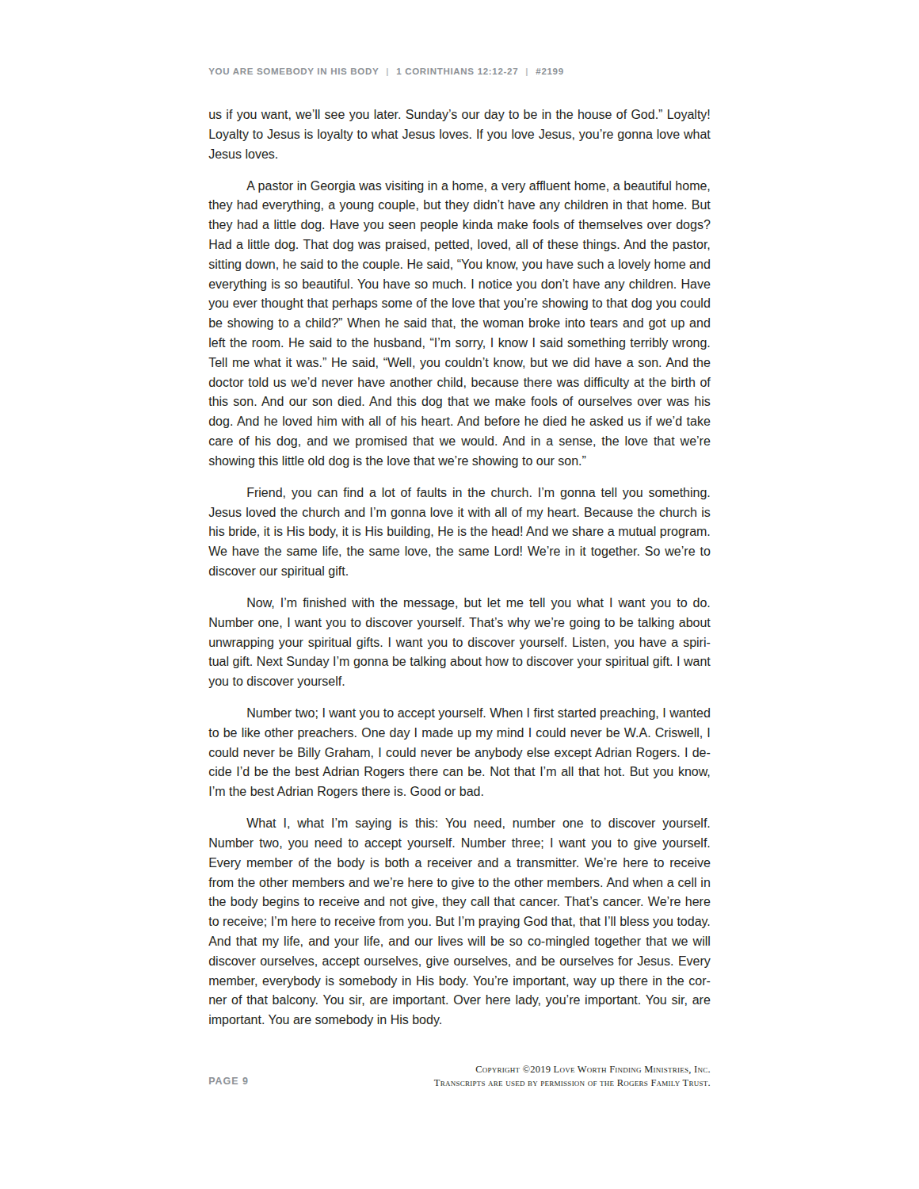You Are Somebody in His Body | 1 Corinthians 12:12-27 | #2199
us if you want, we’ll see you later. Sunday’s our day to be in the house of God.” Loyalty! Loyalty to Jesus is loyalty to what Jesus loves. If you love Jesus, you’re gonna love what Jesus loves.
A pastor in Georgia was visiting in a home, a very affluent home, a beautiful home, they had everything, a young couple, but they didn’t have any children in that home. But they had a little dog. Have you seen people kinda make fools of themselves over dogs? Had a little dog. That dog was praised, petted, loved, all of these things. And the pastor, sitting down, he said to the couple. He said, “You know, you have such a lovely home and everything is so beautiful. You have so much. I notice you don’t have any children. Have you ever thought that perhaps some of the love that you’re showing to that dog you could be showing to a child?” When he said that, the woman broke into tears and got up and left the room. He said to the husband, “I’m sorry, I know I said something terribly wrong. Tell me what it was.” He said, “Well, you couldn’t know, but we did have a son. And the doctor told us we’d never have another child, because there was difficulty at the birth of this son. And our son died. And this dog that we make fools of ourselves over was his dog. And he loved him with all of his heart. And before he died he asked us if we’d take care of his dog, and we promised that we would. And in a sense, the love that we’re showing this little old dog is the love that we’re showing to our son.”
Friend, you can find a lot of faults in the church. I’m gonna tell you something. Jesus loved the church and I’m gonna love it with all of my heart. Because the church is his bride, it is His body, it is His building, He is the head! And we share a mutual program. We have the same life, the same love, the same Lord! We’re in it together. So we’re to discover our spiritual gift.
Now, I’m finished with the message, but let me tell you what I want you to do. Number one, I want you to discover yourself. That’s why we’re going to be talking about unwrapping your spiritual gifts. I want you to discover yourself. Listen, you have a spiritual gift. Next Sunday I’m gonna be talking about how to discover your spiritual gift. I want you to discover yourself.
Number two; I want you to accept yourself. When I first started preaching, I wanted to be like other preachers. One day I made up my mind I could never be W.A. Criswell, I could never be Billy Graham, I could never be anybody else except Adrian Rogers. I decide I’d be the best Adrian Rogers there can be. Not that I’m all that hot. But you know, I’m the best Adrian Rogers there is. Good or bad.
What I, what I’m saying is this: You need, number one to discover yourself. Number two, you need to accept yourself. Number three; I want you to give yourself. Every member of the body is both a receiver and a transmitter. We’re here to receive from the other members and we’re here to give to the other members. And when a cell in the body begins to receive and not give, they call that cancer. That’s cancer. We’re here to receive; I’m here to receive from you. But I’m praying God that, that I’ll bless you today. And that my life, and your life, and our lives will be so co-mingled together that we will discover ourselves, accept ourselves, give ourselves, and be ourselves for Jesus. Every member, everybody is somebody in His body. You’re important, way up there in the corner of that balcony. You sir, are important. Over here lady, you’re important. You sir, are important. You are somebody in His body.
Page 9
Copyright ©2019 Love Worth Finding Ministries, Inc.
Transcripts are used by permission of the Rogers Family Trust.